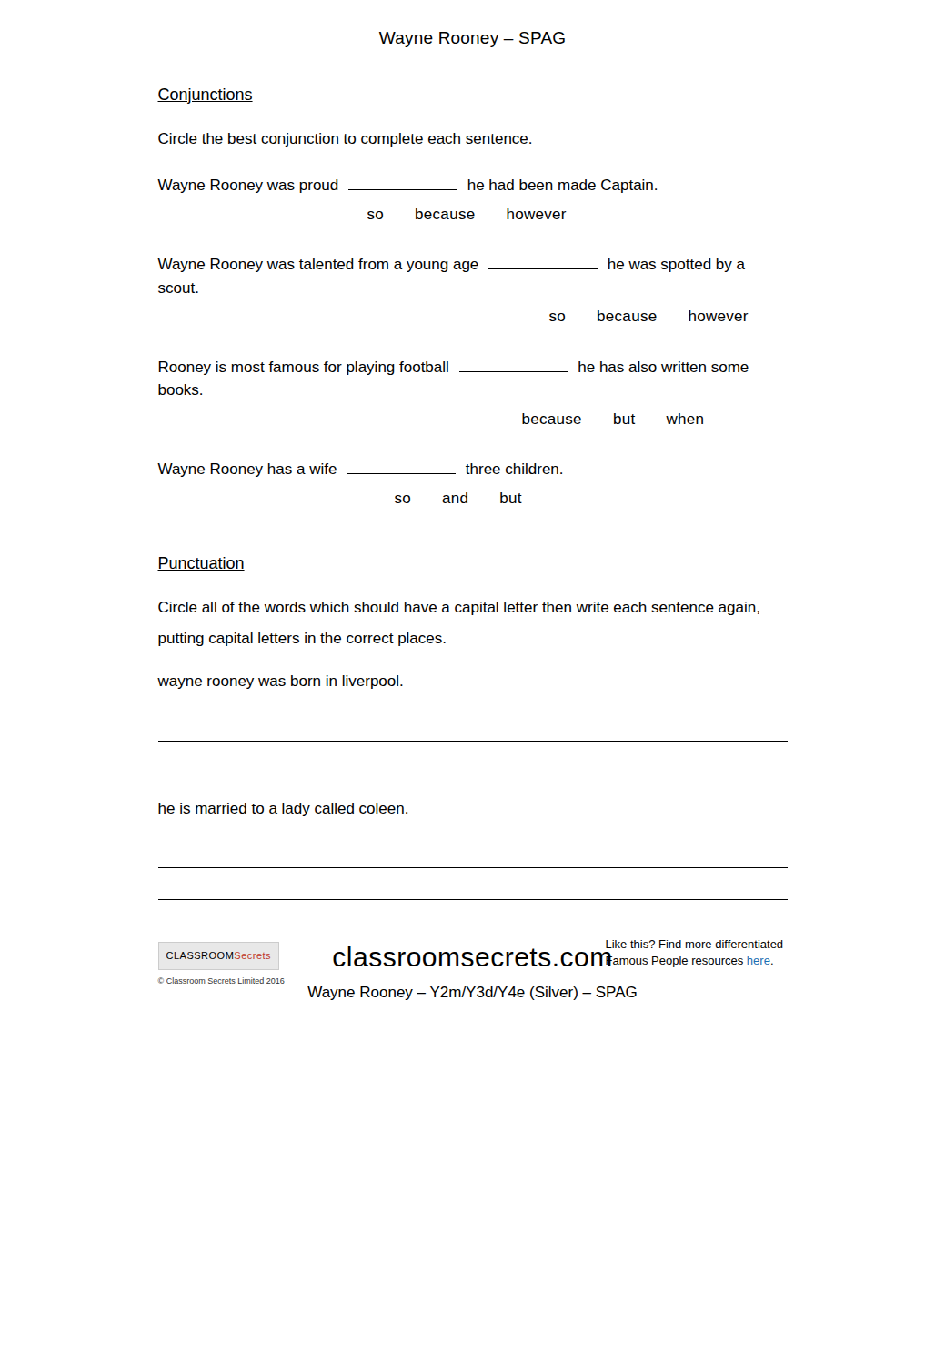Wayne Rooney – SPAG
Conjunctions
Circle the best conjunction to complete each sentence.
Wayne Rooney was proud he had been made Captain.
so because however
Wayne Rooney was talented from a young age he was spotted by a scout.
so because however
Rooney is most famous for playing football he has also written some books.
because but when
Wayne Rooney has a wife three children.
so and but
Punctuation
Circle all of the words which should have a capital letter then write each sentence again,
putting capital letters in the correct places.
wayne rooney was born in liverpool.
he is married to a lady called coleen.
CLASSROOMSecrets
© Classroom Secrets Limited 2016
classroomsecrets.com
Wayne Rooney – Y2m/Y3d/Y4e (Silver) – SPAG
Like this? Find more differentiated Famous People resources here.